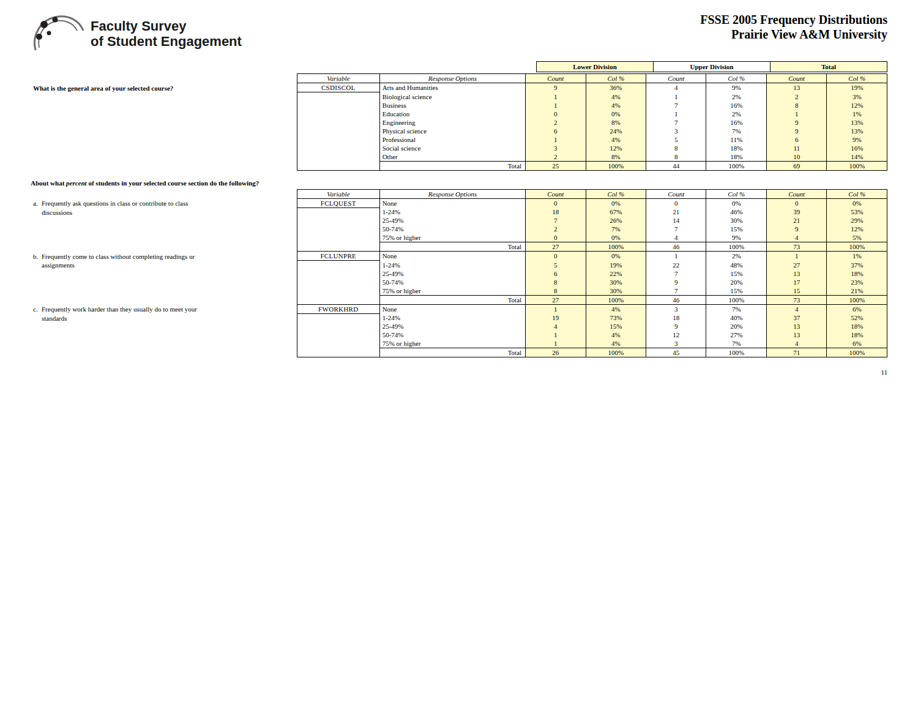Faculty Survey
of Student Engagement
FSSE 2005 Frequency Distributions
Prairie View A&M University
Lower Division
Upper Division
Total
| | Variable | Response Options | Count | Col % | Count | Col % | Count | Col % |
| --- | --- | --- | --- | --- | --- | --- | --- | --- |
| What is the general area of your selected course? | CSDISCOL | Arts and Humanities | 9 | 36% | 4 | 9% | 13 | 19% |
| | Biological science | 1 | 4% | 1 | 2% | 2 | 3% |
| | Business | 1 | 4% | 7 | 16% | 8 | 12% |
| | Education | 0 | 0% | 1 | 2% | 1 | 1% |
| | Engineering | 2 | 8% | 7 | 16% | 9 | 13% |
| | Physical science | 6 | 24% | 3 | 7% | 9 | 13% |
| | Professional | 1 | 4% | 5 | 11% | 6 | 9% |
| | Social science | 3 | 12% | 8 | 18% | 11 | 16% |
| | Other | 2 | 8% | 8 | 18% | 10 | 14% |
| | Total | 25 | 100% | 44 | 100% | 69 | 100% |
About what percent of students in your selected course section do the following?
| | Variable | Response Options | Count | Col % | Count | Col % | Count | Col % |
| --- | --- | --- | --- | --- | --- | --- | --- | --- |
| a. Frequently ask questions in class or contribute to class discussions | FCLQUEST | None | 0 | 0% | 0 | 0% | 0 | 0% |
| | 1-24% | 18 | 67% | 21 | 46% | 39 | 53% |
| | 25-49% | 7 | 26% | 14 | 30% | 21 | 29% |
| | 50-74% | 2 | 7% | 7 | 15% | 9 | 12% |
| | 75% or higher | 0 | 0% | 4 | 9% | 4 | 5% |
| | Total | 27 | 100% | 46 | 100% | 73 | 100% |
| b. Frequently come to class without completing readings or assignments | FCLUNPRE | None | 0 | 0% | 1 | 2% | 1 | 1% |
| | 1-24% | 5 | 19% | 22 | 48% | 27 | 37% |
| | 25-49% | 6 | 22% | 7 | 15% | 13 | 18% |
| | 50-74% | 8 | 30% | 9 | 20% | 17 | 23% |
| | 75% or higher | 8 | 30% | 7 | 15% | 15 | 21% |
| | Total | 27 | 100% | 46 | 100% | 73 | 100% |
| c. Frequently work harder than they usually do to meet your standards | FWORKHRD | None | 1 | 4% | 3 | 7% | 4 | 6% |
| | 1-24% | 19 | 73% | 18 | 40% | 37 | 52% |
| | 25-49% | 4 | 15% | 9 | 20% | 13 | 18% |
| | 50-74% | 1 | 4% | 12 | 27% | 13 | 18% |
| | 75% or higher | 1 | 4% | 3 | 7% | 4 | 6% |
| | Total | 26 | 100% | 45 | 100% | 71 | 100% |
11